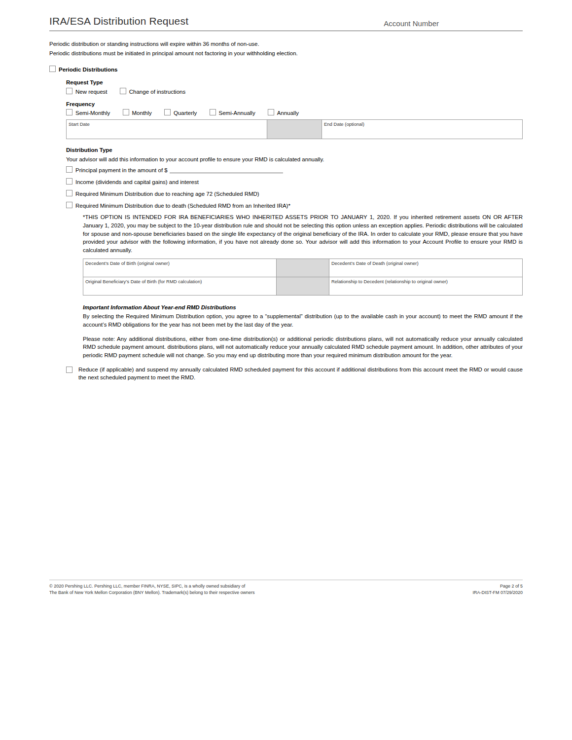IRA/ESA Distribution Request
Account Number
Periodic distribution or standing instructions will expire within 36 months of non-use.
Periodic distributions must be initiated in principal amount not factoring in your withholding election.
Periodic Distributions
Request Type
New request Change of instructions
Frequency
Semi-Monthly Monthly Quarterly Semi-Annually Annually
| Start Date | | End Date (optional) |
Distribution Type
Your advisor will add this information to your account profile to ensure your RMD is calculated annually.
Principal payment in the amount of $
Income (dividends and capital gains) and interest
Required Minimum Distribution due to reaching age 72 (Scheduled RMD)
Required Minimum Distribution due to death (Scheduled RMD from an Inherited IRA)*
*THIS OPTION IS INTENDED FOR IRA BENEFICIARIES WHO INHERITED ASSETS PRIOR TO JANUARY 1, 2020. If you inherited retirement assets ON OR AFTER January 1, 2020, you may be subject to the 10-year distribution rule and should not be selecting this option unless an exception applies. Periodic distributions will be calculated for spouse and non-spouse beneficiaries based on the single life expectancy of the original beneficiary of the IRA. In order to calculate your RMD, please ensure that you have provided your advisor with the following information, if you have not already done so. Your advisor will add this information to your Account Profile to ensure your RMD is calculated annually.
| Decedent’s Date of Birth (original owner) | | Decedent’s Date of Death (original owner) |
| Original Beneficiary’s Date of Birth (for RMD calculation) | | Relationship to Decedent (relationship to original owner) |
Important Information About Year-end RMD Distributions
By selecting the Required Minimum Distribution option, you agree to a “supplemental” distribution (up to the available cash in your account) to meet the RMD amount if the account’s RMD obligations for the year has not been met by the last day of the year.
Please note: Any additional distributions, either from one-time distribution(s) or additional periodic distributions plans, will not automatically reduce your annually calculated RMD schedule payment amount. distributions plans, will not automatically reduce your annually calculated RMD schedule payment amount. In addition, other attributes of your periodic RMD payment schedule will not change. So you may end up distributing more than your required minimum distribution amount for the year.
Reduce (if applicable) and suspend my annually calculated RMD scheduled payment for this account if additional distributions from this account meet the RMD or would cause the next scheduled payment to meet the RMD.
© 2020 Pershing LLC. Pershing LLC, member FINRA, NYSE, SIPC, is a wholly owned subsidiary of
The Bank of New York Mellon Corporation (BNY Mellon). Trademark(s) belong to their respective owners
Page 2 of 5
IRA-DIST-FM 07/29/2020